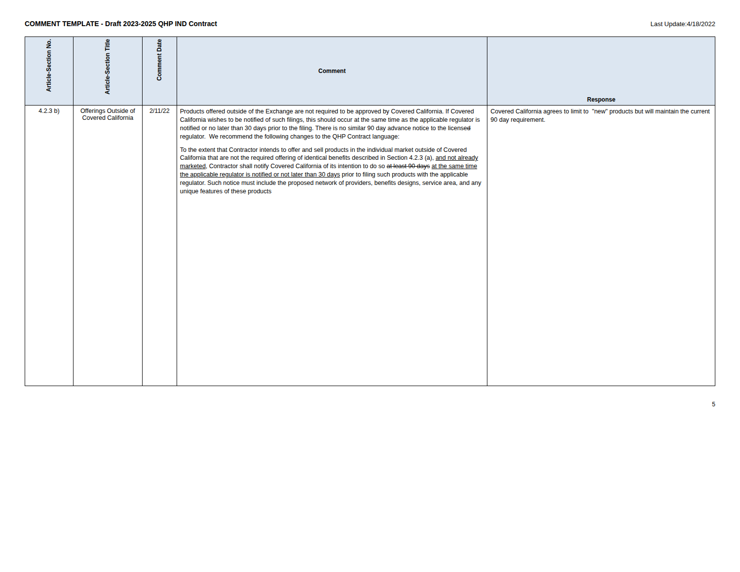COMMENT TEMPLATE - Draft 2023-2025 QHP IND Contract
Last Update:4/18/2022
| Article-Section No. | Article-Section Title | Comment Date | Comment | Response |
| --- | --- | --- | --- | --- |
| 4.2.3 b) | Offerings Outside of Covered California | 2/11/22 | Products offered outside of the Exchange are not required to be approved by Covered California. If Covered California wishes to be notified of such filings, this should occur at the same time as the applicable regulator is notified or no later than 30 days prior to the filing. There is no similar 90 day advance notice to the license d regulator. We recommend the following changes to the QHP Contract language: To the extent that Contractor intends to offer and sell products in the individual market outside of Covered California that are not the required offering of identical benefits described in Section 4.2.3 (a), and not already marketed , Contractor shall notify Covered California of its intention to do so at least 90 days at the same time the applicable regulator is notified or not later than 30 days prior to filing such products with the applicable regulator. Such notice must include the proposed network of providers, benefits designs, service area, and any unique features of these products | Covered California agrees to limit to "new" products but will maintain the current 90 day requirement. |
5